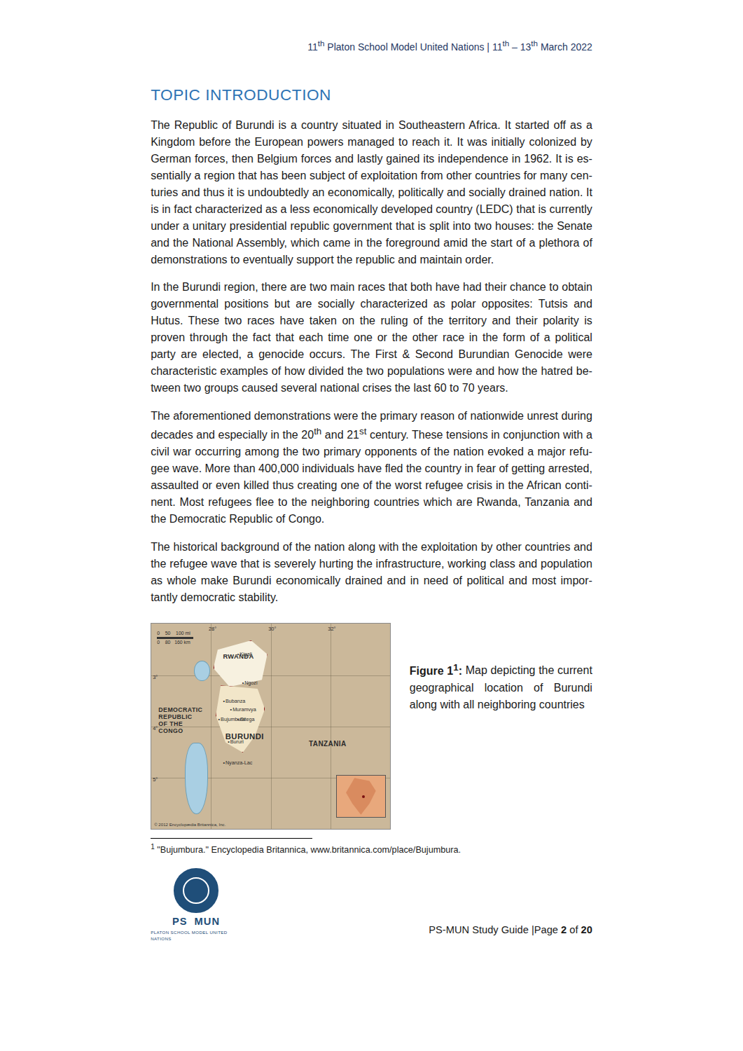11th Platon School Model United Nations | 11th – 13th March 2022
Topic Introduction
The Republic of Burundi is a country situated in Southeastern Africa. It started off as a Kingdom before the European powers managed to reach it. It was initially colonized by German forces, then Belgium forces and lastly gained its independence in 1962. It is essentially a region that has been subject of exploitation from other countries for many centuries and thus it is undoubtedly an economically, politically and socially drained nation. It is in fact characterized as a less economically developed country (LEDC) that is currently under a unitary presidential republic government that is split into two houses: the Senate and the National Assembly, which came in the foreground amid the start of a plethora of demonstrations to eventually support the republic and maintain order.
In the Burundi region, there are two main races that both have had their chance to obtain governmental positions but are socially characterized as polar opposites: Tutsis and Hutus. These two races have taken on the ruling of the territory and their polarity is proven through the fact that each time one or the other race in the form of a political party are elected, a genocide occurs. The First & Second Burundian Genocide were characteristic examples of how divided the two populations were and how the hatred between two groups caused several national crises the last 60 to 70 years.
The aforementioned demonstrations were the primary reason of nationwide unrest during decades and especially in the 20th and 21st century. These tensions in conjunction with a civil war occurring among the two primary opponents of the nation evoked a major refugee wave. More than 400,000 individuals have fled the country in fear of getting arrested, assaulted or even killed thus creating one of the worst refugee crisis in the African continent. Most refugees flee to the neighboring countries which are Rwanda, Tanzania and the Democratic Republic of Congo.
The historical background of the nation along with the exploitation by other countries and the refugee wave that is severely hurting the infrastructure, working class and population as whole make Burundi economically drained and in need of political and most importantly democratic stability.
28° 30° 32° 3° 4° 5°
0 50 100 mi
0 80 160 km
RWANDA BURUNDI TANZANIA DEMOCRATIC
REPUBLIC
OF THE
CONGO Kigali Ngozi Bubanza Muramvya Bujumbura Gitega Bururi Nyanza-Lac
© 2012 Encyclopædia Britannica, Inc.
Figure 11: Map depicting the current geographical location of Burundi along with all neighboring countries
1 "Bujumbura." Encyclopedia Britannica, www.britannica.com/place/Bujumbura.
PS MUN
PLATON SCHOOL MODEL UNITED NATIONS
PS-MUN Study Guide |Page 2 of 20